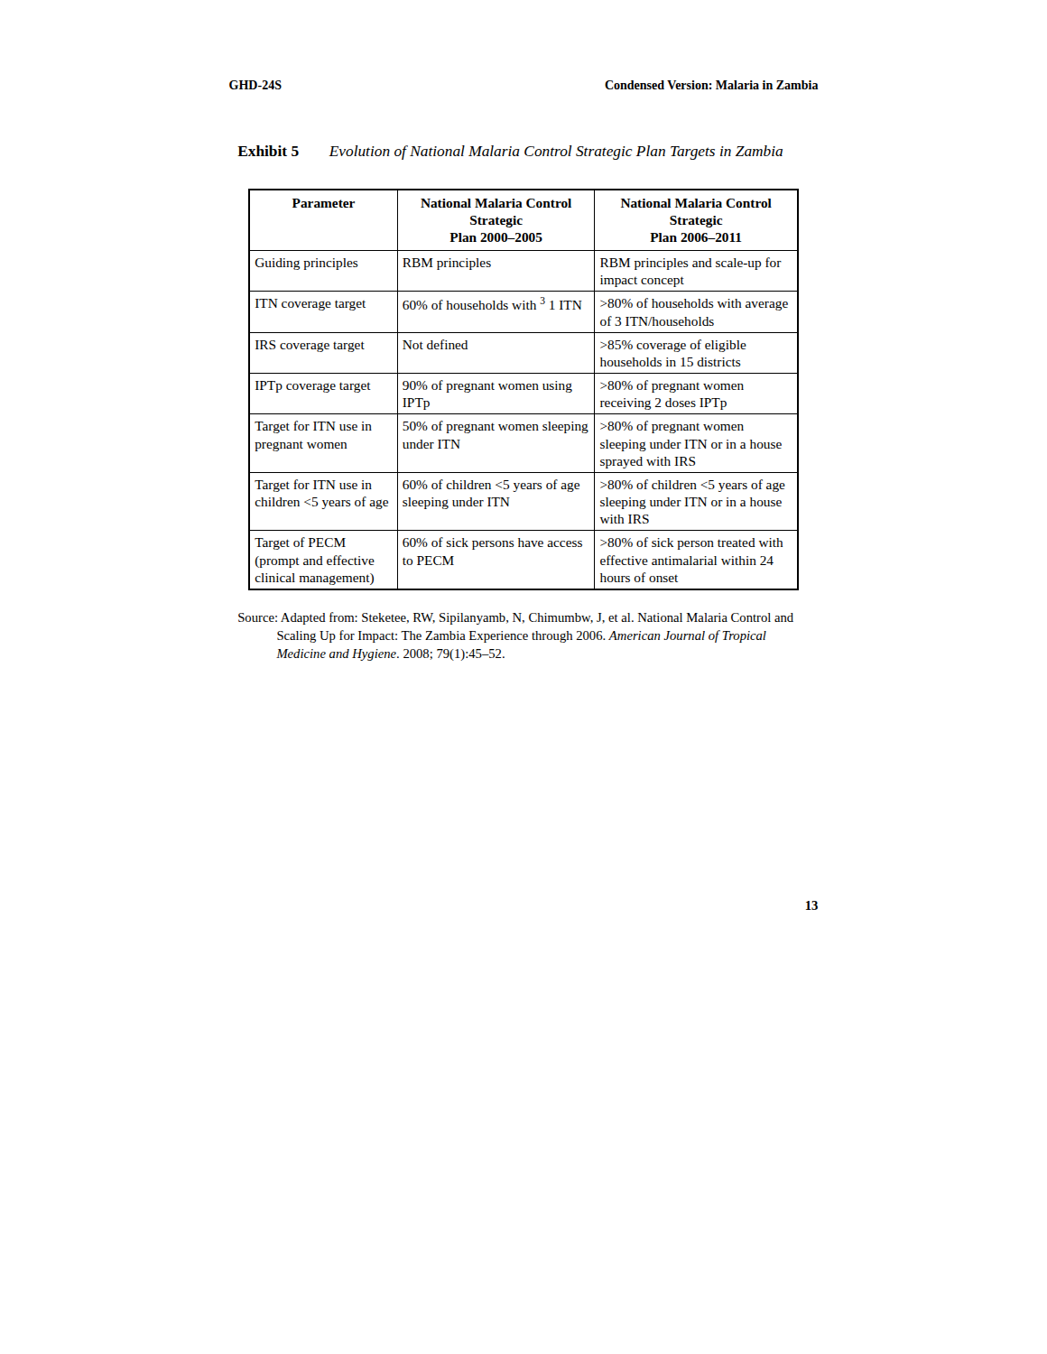GHD-24S
Condensed Version: Malaria in Zambia
Exhibit 5 Evolution of National Malaria Control Strategic Plan Targets in Zambia
| Parameter | National Malaria Control Strategic Plan 2000–2005 | National Malaria Control Strategic Plan 2006–2011 |
| --- | --- | --- |
| Guiding principles | RBM principles | RBM principles and scale-up for impact concept |
| ITN coverage target | 60% of households with 3 1 ITN | >80% of households with average of 3 ITN/households |
| IRS coverage target | Not defined | >85% coverage of eligible households in 15 districts |
| IPTp coverage target | 90% of pregnant women using IPTp | >80% of pregnant women receiving 2 doses IPTp |
| Target for ITN use in pregnant women | 50% of pregnant women sleeping under ITN | >80% of pregnant women sleeping under ITN or in a house sprayed with IRS |
| Target for ITN use in children <5 years of age | 60% of children <5 years of age sleeping under ITN | >80% of children <5 years of age sleeping under ITN or in a house with IRS |
| Target of PECM (prompt and effective clinical management) | 60% of sick persons have access to PECM | >80% of sick person treated with effective antimalarial within 24 hours of onset |
Source: Adapted from: Steketee, RW, Sipilanyamb, N, Chimumbw, J, et al. National Malaria Control and Scaling Up for Impact: The Zambia Experience through 2006. American Journal of Tropical Medicine and Hygiene. 2008; 79(1):45–52.
13